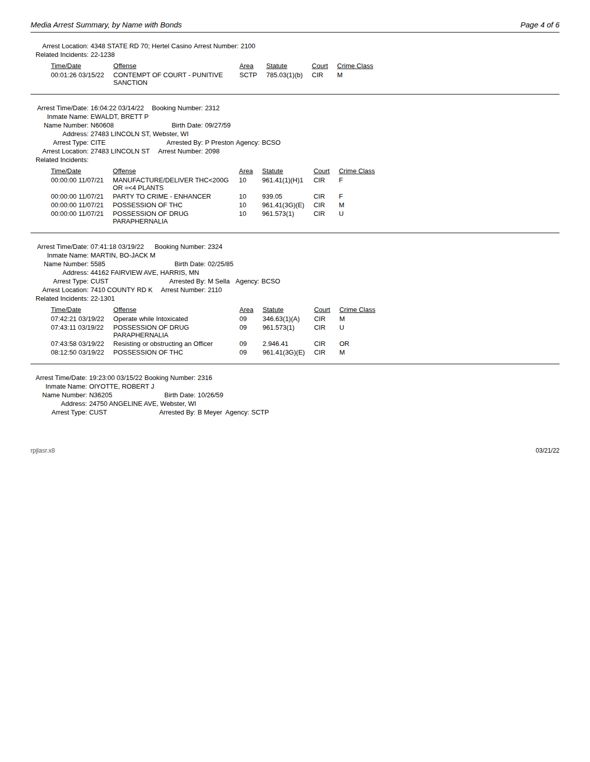Media Arrest Summary, by Name with Bonds Page 4 of 6
| Arrest Location: | 4348 STATE RD 70; Hertel Casino | Arrest Number: | 2100 |
| Related Incidents: | 22-1238 |
| Time/Date | Offense | Area | Statute | Court | Crime Class |
| --- | --- | --- | --- | --- | --- |
| 00:01:26 03/15/22 | CONTEMPT OF COURT - PUNITIVE SANCTION | SCTP | 785.03(1)(b) | CIR | M |
| Arrest Time/Date: | 16:04:22 03/14/22 | Booking Number: | 2312 |
| Inmate Name: | EWALDT, BRETT P |
| Name Number: | N60608 | Birth Date: | 09/27/59 |
| Address: | 27483 LINCOLN ST, Webster, WI |
| Arrest Type: | CITE | Arrested By: | P Preston | Agency: | BCSO |
| Arrest Location: | 27483 LINCOLN ST | Arrest Number: | 2098 |
| Related Incidents: | |
| Time/Date | Offense | Area | Statute | Court | Crime Class |
| --- | --- | --- | --- | --- | --- |
| 00:00:00 11/07/21 | MANUFACTURE/DELIVER THC<200G OR =<4 PLANTS | 10 | 961.41(1)(H)1 | CIR | F |
| 00:00:00 11/07/21 | PARTY TO CRIME - ENHANCER | 10 | 939.05 | CIR | F |
| 00:00:00 11/07/21 | POSSESSION OF THC | 10 | 961.41(3G)(E) | CIR | M |
| 00:00:00 11/07/21 | POSSESSION OF DRUG PARAPHERNALIA | 10 | 961.573(1) | CIR | U |
| Arrest Time/Date: | 07:41:18 03/19/22 | Booking Number: | 2324 |
| Inmate Name: | MARTIN, BO-JACK M |
| Name Number: | 5585 | Birth Date: | 02/25/85 |
| Address: | 44162 FAIRVIEW AVE, HARRIS, MN |
| Arrest Type: | CUST | Arrested By: | M Sella | Agency: | BCSO |
| Arrest Location: | 7410 COUNTY RD K | Arrest Number: | 2110 |
| Related Incidents: | 22-1301 |
| Time/Date | Offense | Area | Statute | Court | Crime Class |
| --- | --- | --- | --- | --- | --- |
| 07:42:21 03/19/22 | Operate while Intoxicated | 09 | 346.63(1)(A) | CIR | M |
| 07:43:11 03/19/22 | POSSESSION OF DRUG PARAPHERNALIA | 09 | 961.573(1) | CIR | U |
| 07:43:58 03/19/22 | Resisting or obstructing an Officer | 09 | 2.946.41 | CIR | OR |
| 08:12:50 03/19/22 | POSSESSION OF THC | 09 | 961.41(3G)(E) | CIR | M |
| Arrest Time/Date: | 19:23:00 03/15/22 | Booking Number: | 2316 |
| Inmate Name: | OIYOTTE, ROBERT J |
| Name Number: | N36205 | Birth Date: | 10/26/59 |
| Address: | 24750 ANGELINE AVE, Webster, WI |
| Arrest Type: | CUST | Arrested By: | B Meyer | Agency: | SCTP |
rpjlasr.x8 03/21/22